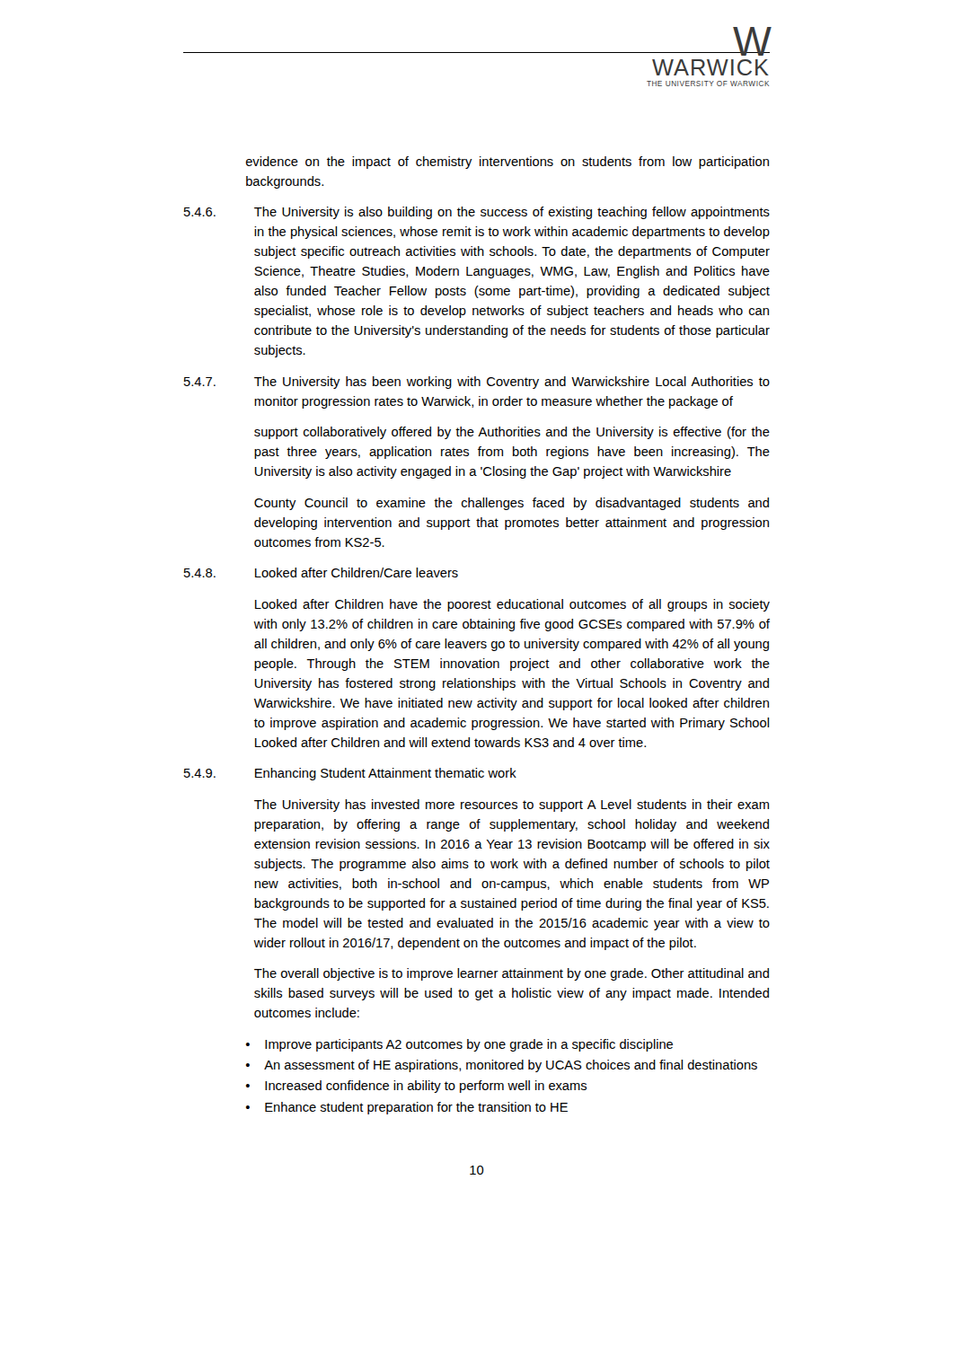W WARWICK THE UNIVERSITY OF WARWICK
evidence on the impact of chemistry interventions on students from low participation backgrounds.
5.4.6.
The University is also building on the success of existing teaching fellow appointments in the physical sciences, whose remit is to work within academic departments to develop subject specific outreach activities with schools. To date, the departments of Computer Science, Theatre Studies, Modern Languages, WMG, Law, English and Politics have also funded Teacher Fellow posts (some part-time), providing a dedicated subject specialist, whose role is to develop networks of subject teachers and heads who can contribute to the University's understanding of the needs for students of those particular subjects.
5.4.7.
The University has been working with Coventry and Warwickshire Local Authorities to monitor progression rates to Warwick, in order to measure whether the package of
support collaboratively offered by the Authorities and the University is effective (for the past three years, application rates from both regions have been increasing). The University is also activity engaged in a 'Closing the Gap' project with Warwickshire
County Council to examine the challenges faced by disadvantaged students and developing intervention and support that promotes better attainment and progression outcomes from KS2-5.
5.4.8.
Looked after Children/Care leavers
Looked after Children have the poorest educational outcomes of all groups in society with only 13.2% of children in care obtaining five good GCSEs compared with 57.9% of all children, and only 6% of care leavers go to university compared with 42% of all young people. Through the STEM innovation project and other collaborative work the University has fostered strong relationships with the Virtual Schools in Coventry and Warwickshire. We have initiated new activity and support for local looked after children to improve aspiration and academic progression. We have started with Primary School Looked after Children and will extend towards KS3 and 4 over time.
5.4.9.
Enhancing Student Attainment thematic work
The University has invested more resources to support A Level students in their exam preparation, by offering a range of supplementary, school holiday and weekend extension revision sessions. In 2016 a Year 13 revision Bootcamp will be offered in six subjects. The programme also aims to work with a defined number of schools to pilot new activities, both in-school and on-campus, which enable students from WP backgrounds to be supported for a sustained period of time during the final year of KS5. The model will be tested and evaluated in the 2015/16 academic year with a view to wider rollout in 2016/17, dependent on the outcomes and impact of the pilot.
The overall objective is to improve learner attainment by one grade. Other attitudinal and skills based surveys will be used to get a holistic view of any impact made. Intended outcomes include:
Improve participants A2 outcomes by one grade in a specific discipline
An assessment of HE aspirations, monitored by UCAS choices and final destinations
Increased confidence in ability to perform well in exams
Enhance student preparation for the transition to HE
10